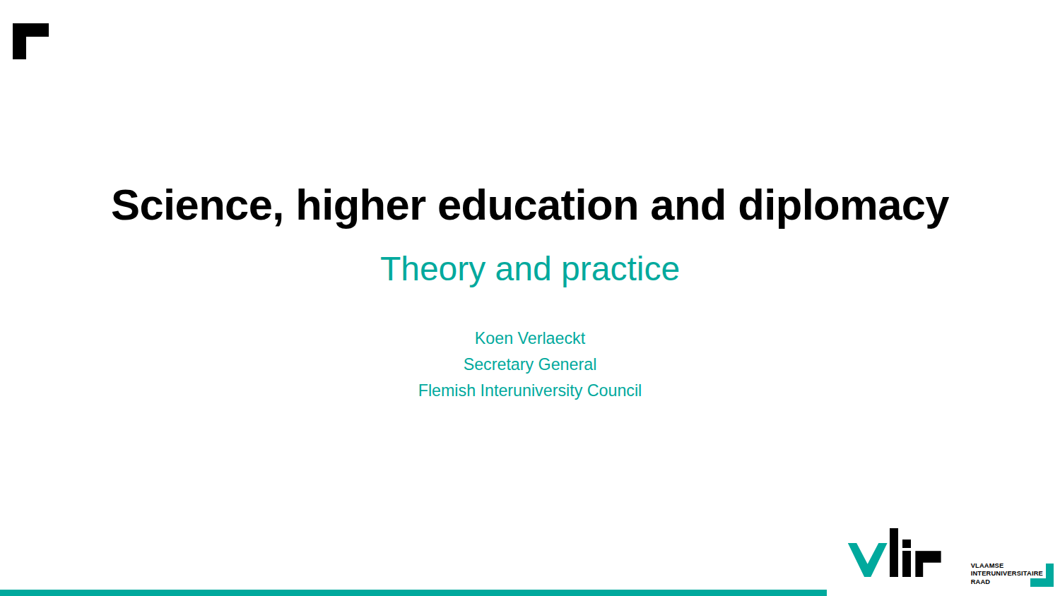Science, higher education and diplomacy
Theory and practice
Koen Verlaeckt
Secretary General
Flemish Interuniversity Council
Vlaamse
Interuniversitaire
Raad